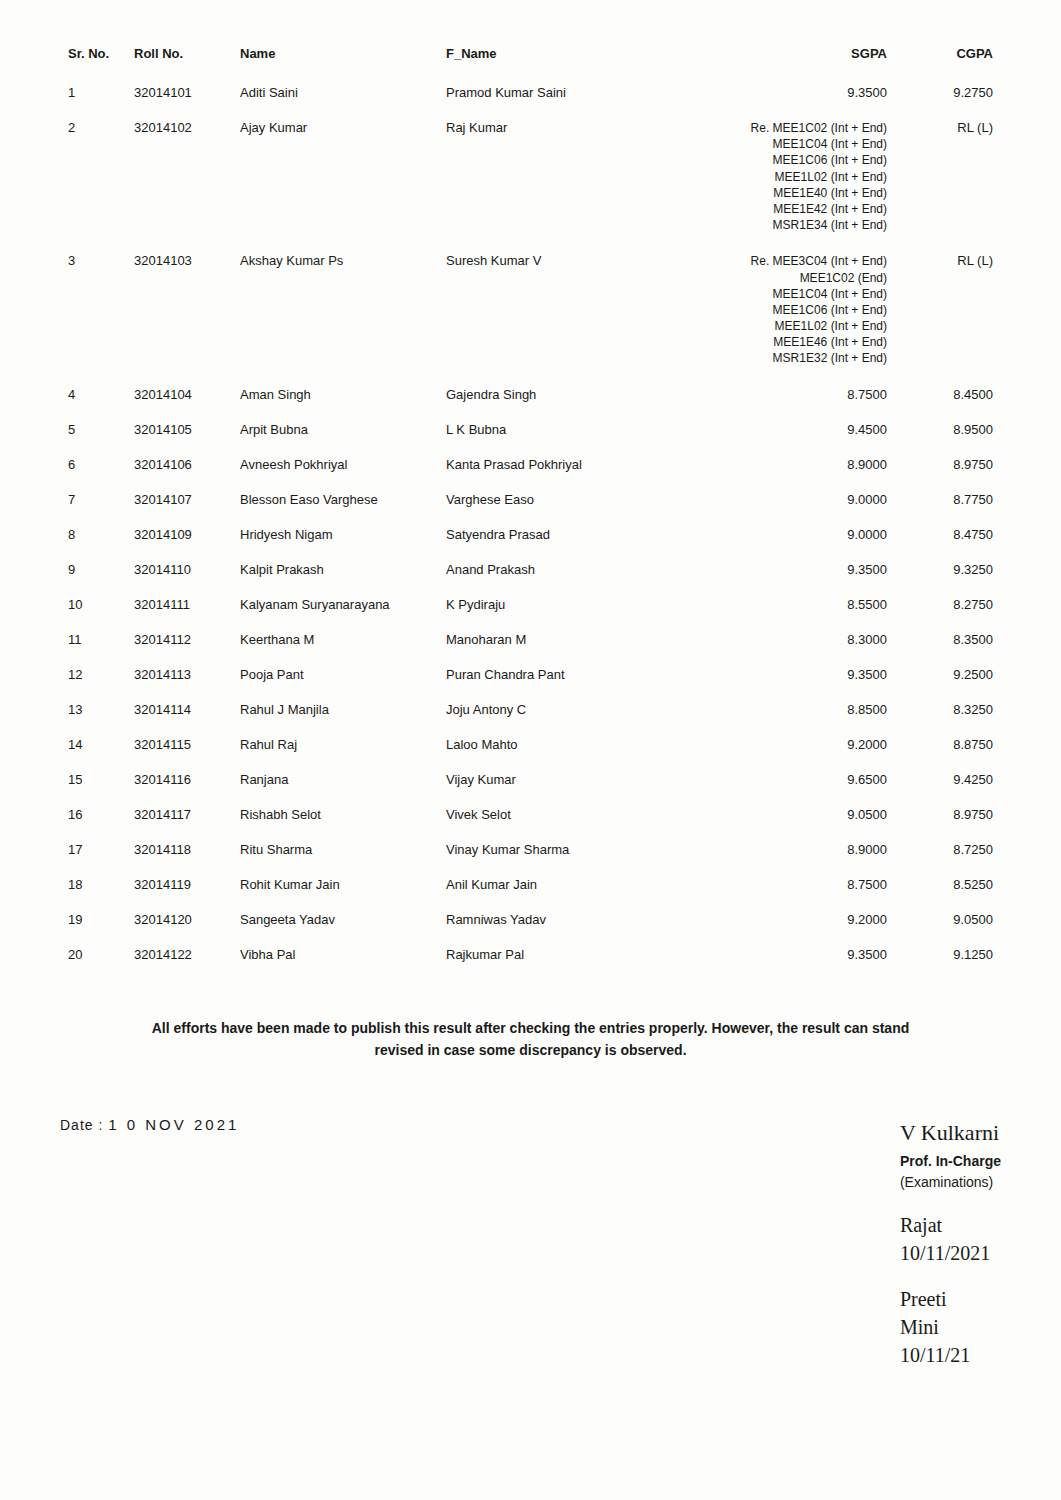| Sr. No. | Roll No. | Name | F_Name | SGPA | CGPA |
| --- | --- | --- | --- | --- | --- |
| 1 | 32014101 | Aditi Saini | Pramod Kumar Saini | 9.3500 | 9.2750 |
| 2 | 32014102 | Ajay Kumar | Raj Kumar | Re. MEE1C02 (Int + End) MEE1C04 (Int + End) MEE1C06 (Int + End) MEE1L02 (Int + End) MEE1E40 (Int + End) MEE1E42 (Int + End) MSR1E34 (Int + End) | RL (L) |
| 3 | 32014103 | Akshay Kumar Ps | Suresh Kumar V | Re. MEE3C04 (Int + End) MEE1C02 (End) MEE1C04 (Int + End) MEE1C06 (Int + End) MEE1L02 (Int + End) MEE1E46 (Int + End) MSR1E32 (Int + End) | RL (L) |
| 4 | 32014104 | Aman Singh | Gajendra Singh | 8.7500 | 8.4500 |
| 5 | 32014105 | Arpit Bubna | L K Bubna | 9.4500 | 8.9500 |
| 6 | 32014106 | Avneesh Pokhriyal | Kanta Prasad Pokhriyal | 8.9000 | 8.9750 |
| 7 | 32014107 | Blesson Easo Varghese | Varghese Easo | 9.0000 | 8.7750 |
| 8 | 32014109 | Hridyesh Nigam | Satyendra Prasad | 9.0000 | 8.4750 |
| 9 | 32014110 | Kalpit Prakash | Anand Prakash | 9.3500 | 9.3250 |
| 10 | 32014111 | Kalyanam Suryanarayana | K Pydiraju | 8.5500 | 8.2750 |
| 11 | 32014112 | Keerthana M | Manoharan M | 8.3000 | 8.3500 |
| 12 | 32014113 | Pooja Pant | Puran Chandra Pant | 9.3500 | 9.2500 |
| 13 | 32014114 | Rahul J Manjila | Joju Antony C | 8.8500 | 8.3250 |
| 14 | 32014115 | Rahul Raj | Laloo Mahto | 9.2000 | 8.8750 |
| 15 | 32014116 | Ranjana | Vijay Kumar | 9.6500 | 9.4250 |
| 16 | 32014117 | Rishabh Selot | Vivek Selot | 9.0500 | 8.9750 |
| 17 | 32014118 | Ritu Sharma | Vinay Kumar Sharma | 8.9000 | 8.7250 |
| 18 | 32014119 | Rohit Kumar Jain | Anil Kumar Jain | 8.7500 | 8.5250 |
| 19 | 32014120 | Sangeeta Yadav | Ramniwas Yadav | 9.2000 | 9.0500 |
| 20 | 32014122 | Vibha Pal | Rajkumar Pal | 9.3500 | 9.1250 |
All efforts have been made to publish this result after checking the entries properly. However, the result can stand revised in case some discrepancy is observed.
Date : 1 0 NOV 2021
V Kulkarni Prof. In-Charge
(Examinations)
Rajat
10/11/2021
Preeti
Mini
10/11/21